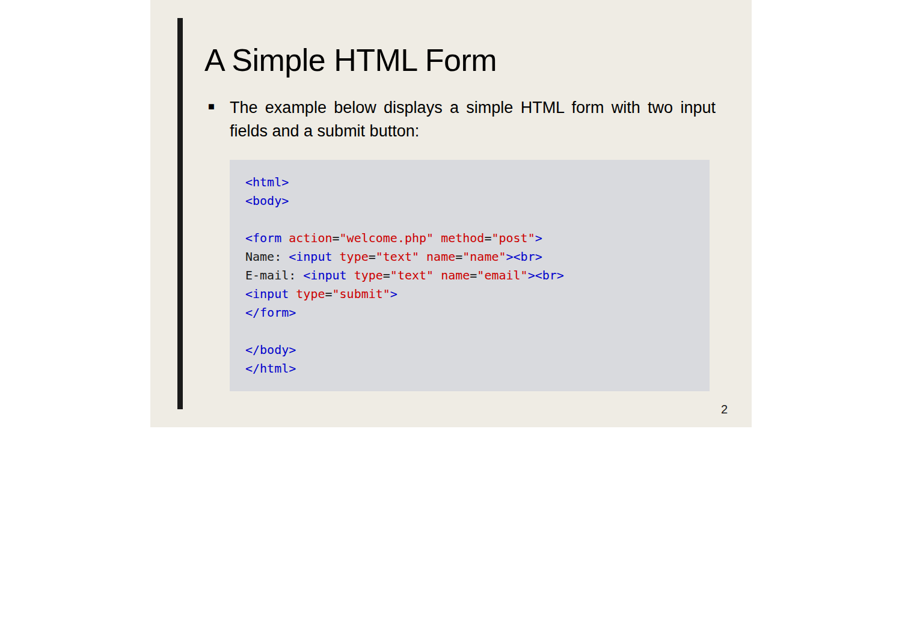A Simple HTML Form
The example below displays a simple HTML form with two input fields and a submit button:
<html>
<body>

<form action="welcome.php" method="post">
Name: <input type="text" name="name"><br>
E-mail: <input type="text" name="email"><br>
<input type="submit">
</form>

</body>
</html>
2